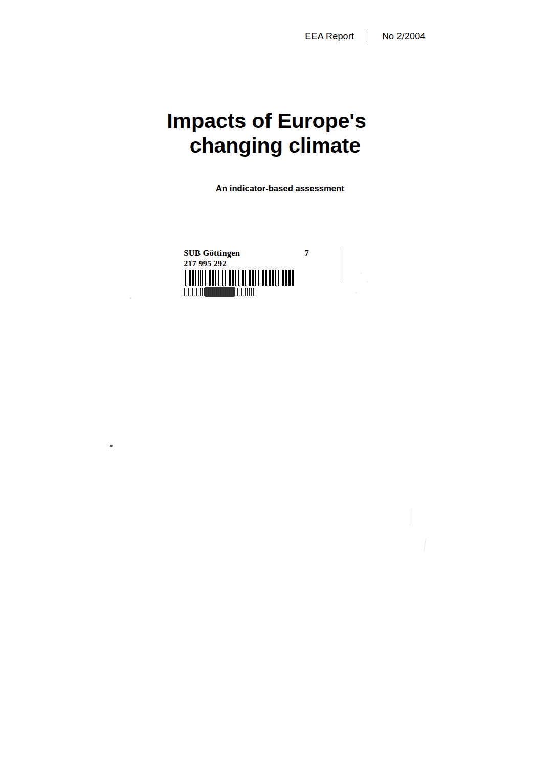EEA Report No 2/2004
Impacts of Europe's changing climate
An indicator-based assessment
SUB Göttingen 7
217 995 292